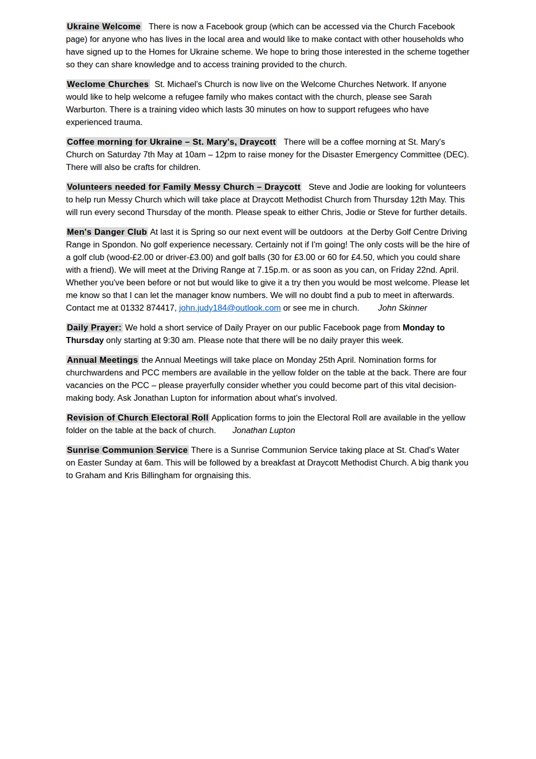Ukraine Welcome There is now a Facebook group (which can be accessed via the Church Facebook page) for anyone who has lives in the local area and would like to make contact with other households who have signed up to the Homes for Ukraine scheme. We hope to bring those interested in the scheme together so they can share knowledge and to access training provided to the church.
Weclome Churches St. Michael's Church is now live on the Welcome Churches Network. If anyone would like to help welcome a refugee family who makes contact with the church, please see Sarah Warburton. There is a training video which lasts 30 minutes on how to support refugees who have experienced trauma.
Coffee morning for Ukraine – St. Mary's, Draycott There will be a coffee morning at St. Mary's Church on Saturday 7th May at 10am – 12pm to raise money for the Disaster Emergency Committee (DEC). There will also be crafts for children.
Volunteers needed for Family Messy Church – Draycott Steve and Jodie are looking for volunteers to help run Messy Church which will take place at Draycott Methodist Church from Thursday 12th May. This will run every second Thursday of the month. Please speak to either Chris, Jodie or Steve for further details.
Men's Danger Club At last it is Spring so our next event will be outdoors at the Derby Golf Centre Driving Range in Spondon. No golf experience necessary. Certainly not if I'm going! The only costs will be the hire of a golf club (wood-£2.00 or driver-£3.00) and golf balls (30 for £3.00 or 60 for £4.50, which you could share with a friend). We will meet at the Driving Range at 7.15p.m. or as soon as you can, on Friday 22nd. April. Whether you've been before or not but would like to give it a try then you would be most welcome. Please let me know so that I can let the manager know numbers. We will no doubt find a pub to meet in afterwards. Contact me at 01332 874417, john.judy184@outlook.com or see me in church. John Skinner
Daily Prayer: We hold a short service of Daily Prayer on our public Facebook page from Monday to Thursday only starting at 9:30 am. Please note that there will be no daily prayer this week.
Annual Meetings the Annual Meetings will take place on Monday 25th April. Nomination forms for churchwardens and PCC members are available in the yellow folder on the table at the back. There are four vacancies on the PCC – please prayerfully consider whether you could become part of this vital decision-making body. Ask Jonathan Lupton for information about what's involved.
Revision of Church Electoral Roll Application forms to join the Electoral Roll are available in the yellow folder on the table at the back of church. Jonathan Lupton
Sunrise Communion Service There is a Sunrise Communion Service taking place at St. Chad's Water on Easter Sunday at 6am. This will be followed by a breakfast at Draycott Methodist Church. A big thank you to Graham and Kris Billingham for orgnaising this.